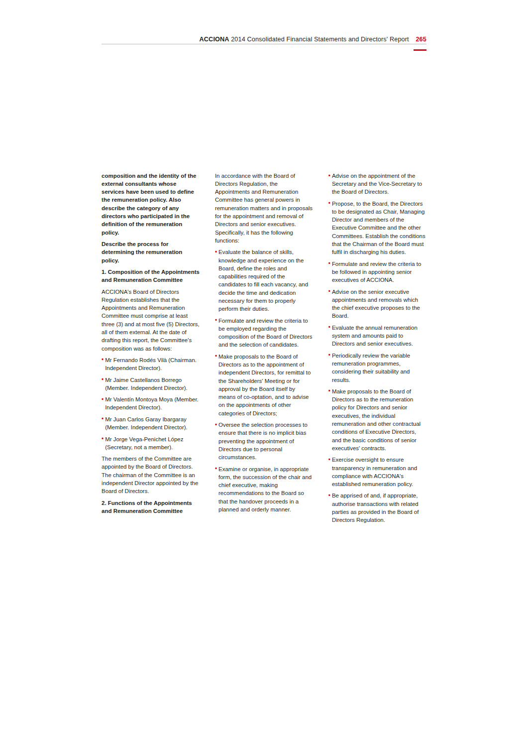ACCIONA 2014 Consolidated Financial Statements and Directors' Report 265
composition and the identity of the external consultants whose services have been used to define the remuneration policy. Also describe the category of any directors who participated in the definition of the remuneration policy.
Describe the process for determining the remuneration policy.
1. Composition of the Appointments and Remuneration Committee
ACCIONA's Board of Directors Regulation establishes that the Appointments and Remuneration Committee must comprise at least three (3) and at most five (5) Directors, all of them external. At the date of drafting this report, the Committee's composition was as follows:
Mr Fernando Rodés Vilà (Chairman. Independent Director).
Mr Jaime Castellanos Borrego (Member. Independent Director).
Mr Valentín Montoya Moya (Member. Independent Director).
Mr Juan Carlos Garay Ibargaray (Member. Independent Director).
Mr Jorge Vega-Penichet López (Secretary, not a member).
The members of the Committee are appointed by the Board of Directors. The chairman of the Committee is an independent Director appointed by the Board of Directors.
2. Functions of the Appointments and Remuneration Committee
In accordance with the Board of Directors Regulation, the Appointments and Remuneration Committee has general powers in remuneration matters and in proposals for the appointment and removal of Directors and senior executives. Specifically, it has the following functions:
Evaluate the balance of skills, knowledge and experience on the Board, define the roles and capabilities required of the candidates to fill each vacancy, and decide the time and dedication necessary for them to properly perform their duties.
Formulate and review the criteria to be employed regarding the composition of the Board of Directors and the selection of candidates.
Make proposals to the Board of Directors as to the appointment of independent Directors, for remittal to the Shareholders' Meeting or for approval by the Board itself by means of co-optation, and to advise on the appointments of other categories of Directors;
Oversee the selection processes to ensure that there is no implicit bias preventing the appointment of Directors due to personal circumstances.
Examine or organise, in appropriate form, the succession of the chair and chief executive, making recommendations to the Board so that the handover proceeds in a planned and orderly manner.
Advise on the appointment of the Secretary and the Vice-Secretary to the Board of Directors.
Propose, to the Board, the Directors to be designated as Chair, Managing Director and members of the Executive Committee and the other Committees. Establish the conditions that the Chairman of the Board must fulfil in discharging his duties.
Formulate and review the criteria to be followed in appointing senior executives of ACCIONA.
Advise on the senior executive appointments and removals which the chief executive proposes to the Board.
Evaluate the annual remuneration system and amounts paid to Directors and senior executives.
Periodically review the variable remuneration programmes, considering their suitability and results.
Make proposals to the Board of Directors as to the remuneration policy for Directors and senior executives, the individual remuneration and other contractual conditions of Executive Directors, and the basic conditions of senior executives' contracts.
Exercise oversight to ensure transparency in remuneration and compliance with ACCIONA's established remuneration policy.
Be apprised of and, if appropriate, authorise transactions with related parties as provided in the Board of Directors Regulation.